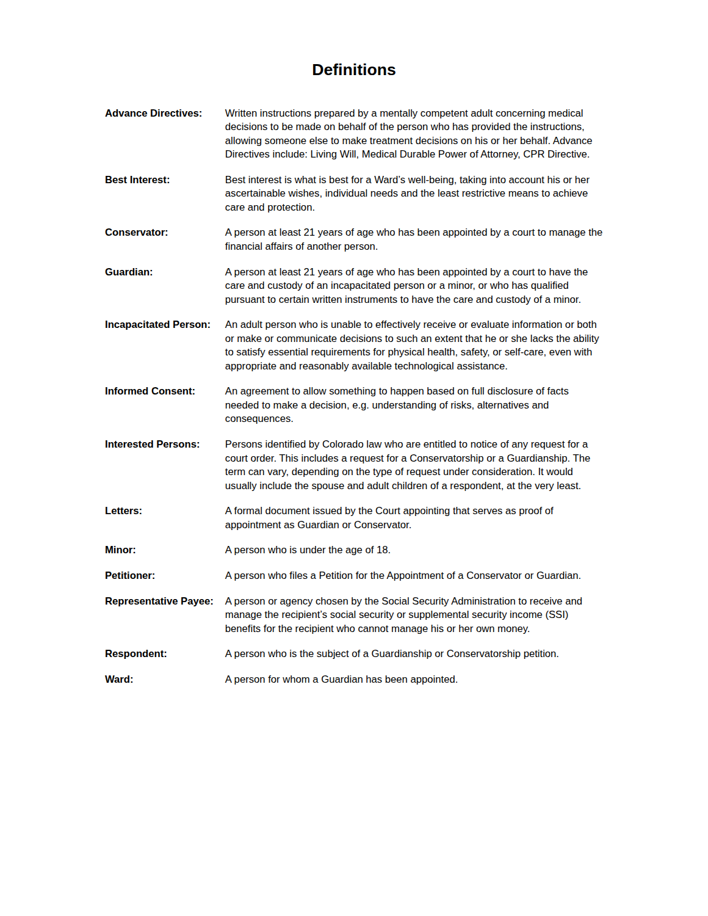Definitions
Advance Directives:
Written instructions prepared by a mentally competent adult concerning medical decisions to be made on behalf of the person who has provided the instructions, allowing someone else to make treatment decisions on his or her behalf. Advance Directives include: Living Will, Medical Durable Power of Attorney, CPR Directive.
Best Interest:
Best interest is what is best for a Ward’s well-being, taking into account his or her ascertainable wishes, individual needs and the least restrictive means to achieve care and protection.
Conservator:
A person at least 21 years of age who has been appointed by a court to manage the financial affairs of another person.
Guardian:
A person at least 21 years of age who has been appointed by a court to have the care and custody of an incapacitated person or a minor, or who has qualified pursuant to certain written instruments to have the care and custody of a minor.
Incapacitated Person:
An adult person who is unable to effectively receive or evaluate information or both or make or communicate decisions to such an extent that he or she lacks the ability to satisfy essential requirements for physical health, safety, or self-care, even with appropriate and reasonably available technological assistance.
Informed Consent:
An agreement to allow something to happen based on full disclosure of facts needed to make a decision, e.g. understanding of risks, alternatives and consequences.
Interested Persons:
Persons identified by Colorado law who are entitled to notice of any request for a court order. This includes a request for a Conservatorship or a Guardianship. The term can vary, depending on the type of request under consideration. It would usually include the spouse and adult children of a respondent, at the very least.
Letters:
A formal document issued by the Court appointing that serves as proof of appointment as Guardian or Conservator.
Minor:
A person who is under the age of 18.
Petitioner:
A person who files a Petition for the Appointment of a Conservator or Guardian.
Representative Payee:
A person or agency chosen by the Social Security Administration to receive and manage the recipient’s social security or supplemental security income (SSI) benefits for the recipient who cannot manage his or her own money.
Respondent:
A person who is the subject of a Guardianship or Conservatorship petition.
Ward:
A person for whom a Guardian has been appointed.